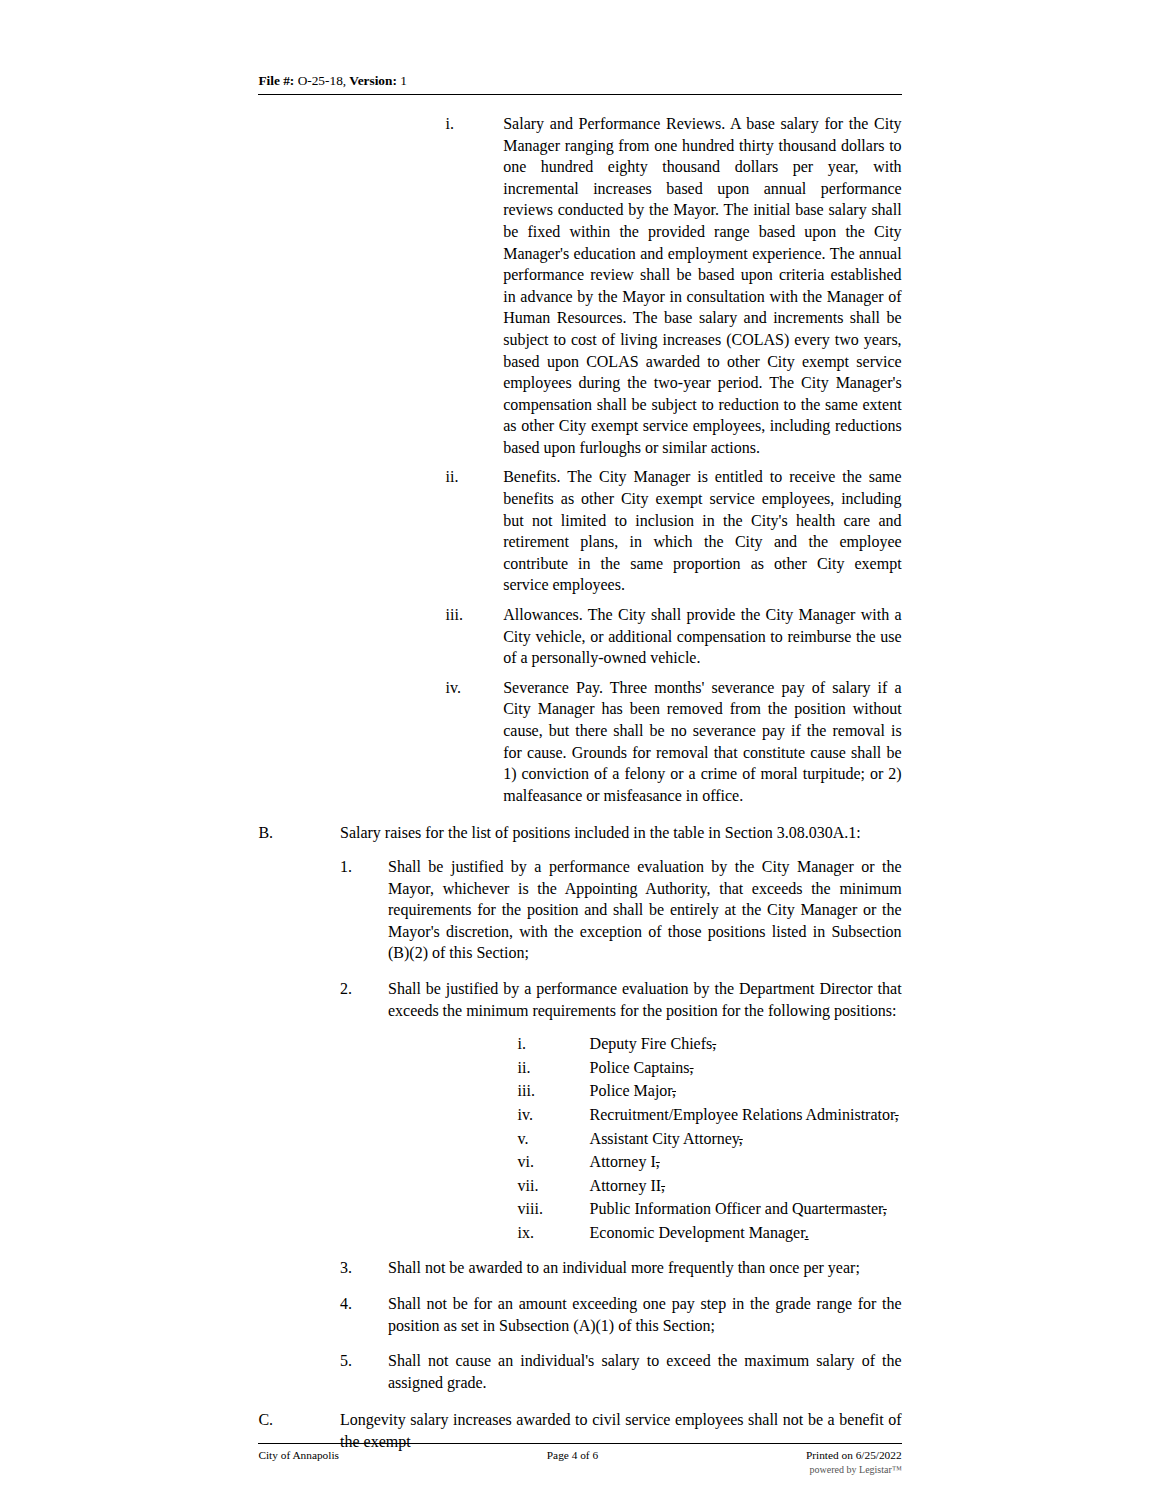File #: O-25-18, Version: 1
i. Salary and Performance Reviews. A base salary for the City Manager ranging from one hundred thirty thousand dollars to one hundred eighty thousand dollars per year, with incremental increases based upon annual performance reviews conducted by the Mayor. The initial base salary shall be fixed within the provided range based upon the City Manager's education and employment experience. The annual performance review shall be based upon criteria established in advance by the Mayor in consultation with the Manager of Human Resources. The base salary and increments shall be subject to cost of living increases (COLAS) every two years, based upon COLAS awarded to other City exempt service employees during the two-year period. The City Manager's compensation shall be subject to reduction to the same extent as other City exempt service employees, including reductions based upon furloughs or similar actions.
ii. Benefits. The City Manager is entitled to receive the same benefits as other City exempt service employees, including but not limited to inclusion in the City's health care and retirement plans, in which the City and the employee contribute in the same proportion as other City exempt service employees.
iii. Allowances. The City shall provide the City Manager with a City vehicle, or additional compensation to reimburse the use of a personally-owned vehicle.
iv. Severance Pay. Three months' severance pay of salary if a City Manager has been removed from the position without cause, but there shall be no severance pay if the removal is for cause. Grounds for removal that constitute cause shall be 1) conviction of a felony or a crime of moral turpitude; or 2) malfeasance or misfeasance in office.
B. Salary raises for the list of positions included in the table in Section 3.08.030A.1:
1. Shall be justified by a performance evaluation by the City Manager or the Mayor, whichever is the Appointing Authority, that exceeds the minimum requirements for the position and shall be entirely at the City Manager or the Mayor's discretion, with the exception of those positions listed in Subsection (B)(2) of this Section;
2. Shall be justified by a performance evaluation by the Department Director that exceeds the minimum requirements for the position for the following positions:
i. Deputy Fire Chiefs,
ii. Police Captains,
iii. Police Major,
iv. Recruitment/Employee Relations Administrator,
v. Assistant City Attorney,
vi. Attorney I,
vii. Attorney II,
viii. Public Information Officer and Quartermaster,
ix. Economic Development Manager.
3. Shall not be awarded to an individual more frequently than once per year;
4. Shall not be for an amount exceeding one pay step in the grade range for the position as set in Subsection (A)(1) of this Section;
5. Shall not cause an individual's salary to exceed the maximum salary of the assigned grade.
C. Longevity salary increases awarded to civil service employees shall not be a benefit of the exempt
City of Annapolis
Page 4 of 6
Printed on 6/25/2022 powered by Legistar™